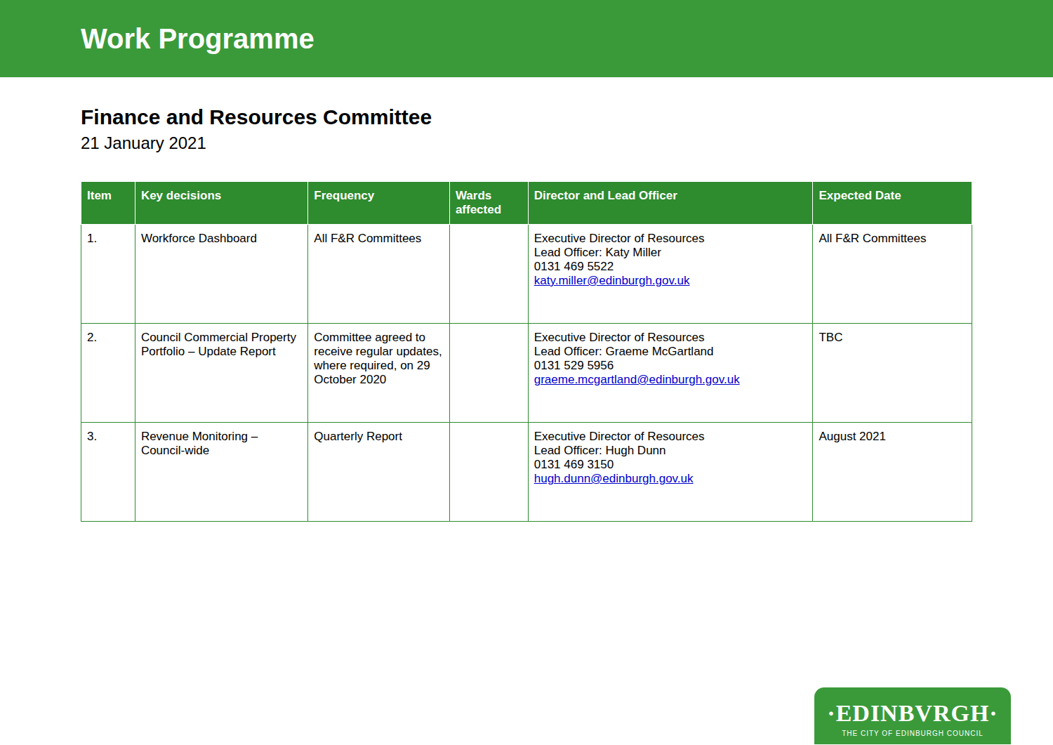Work Programme
Finance and Resources Committee
21 January 2021
| Item | Key decisions | Frequency | Wards affected | Director and Lead Officer | Expected Date |
| --- | --- | --- | --- | --- | --- |
| 1. | Workforce Dashboard | All F&R Committees | | Executive Director of Resources Lead Officer: Katy Miller 0131 469 5522 katy.miller@edinburgh.gov.uk | All F&R Committees |
| 2. | Council Commercial Property Portfolio – Update Report | Committee agreed to receive regular updates, where required, on 29 October 2020 | | Executive Director of Resources Lead Officer: Graeme McGartland 0131 529 5956 graeme.mcgartland@edinburgh.gov.uk | TBC |
| 3. | Revenue Monitoring – Council-wide | Quarterly Report | | Executive Director of Resources Lead Officer: Hugh Dunn 0131 469 3150 hugh.dunn@edinburgh.gov.uk | August 2021 |
·EDINBVRGH·
THE CITY OF EDINBURGH COUNCIL